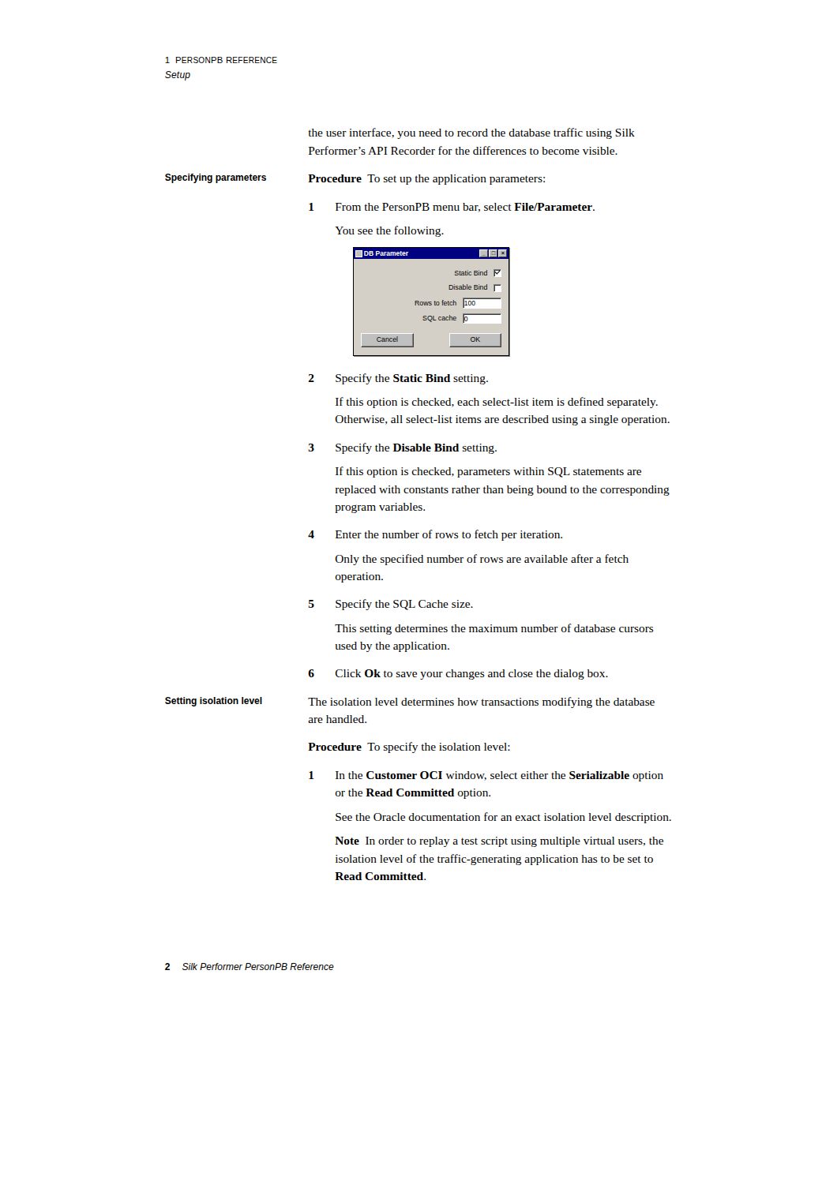1 PERSONPB REFERENCE
Setup
the user interface, you need to record the database traffic using Silk Performer’s API Recorder for the differences to become visible.
Specifying parameters
Procedure To set up the application parameters:
From the PersonPB menu bar, select File/Parameter.
You see the following.
DB Parameter
_□×
Static Bind
Disable Bind
Rows to fetch 100
SQL cache 0
Cancel
OK
Specify the Static Bind setting.
If this option is checked, each select-list item is defined separately. Otherwise, all select-list items are described using a single operation.
Specify the Disable Bind setting.
If this option is checked, parameters within SQL statements are replaced with constants rather than being bound to the corresponding program variables.
Enter the number of rows to fetch per iteration.
Only the specified number of rows are available after a fetch operation.
Specify the SQL Cache size.
This setting determines the maximum number of database cursors used by the application.
Click Ok to save your changes and close the dialog box.
Setting isolation level
The isolation level determines how transactions modifying the database are handled.
Procedure To specify the isolation level:
In the Customer OCI window, select either the Serializable option or the Read Committed option.
See the Oracle documentation for an exact isolation level description.
Note In order to replay a test script using multiple virtual users, the isolation level of the traffic-generating application has to be set to Read Committed.
2 Silk Performer PersonPB Reference